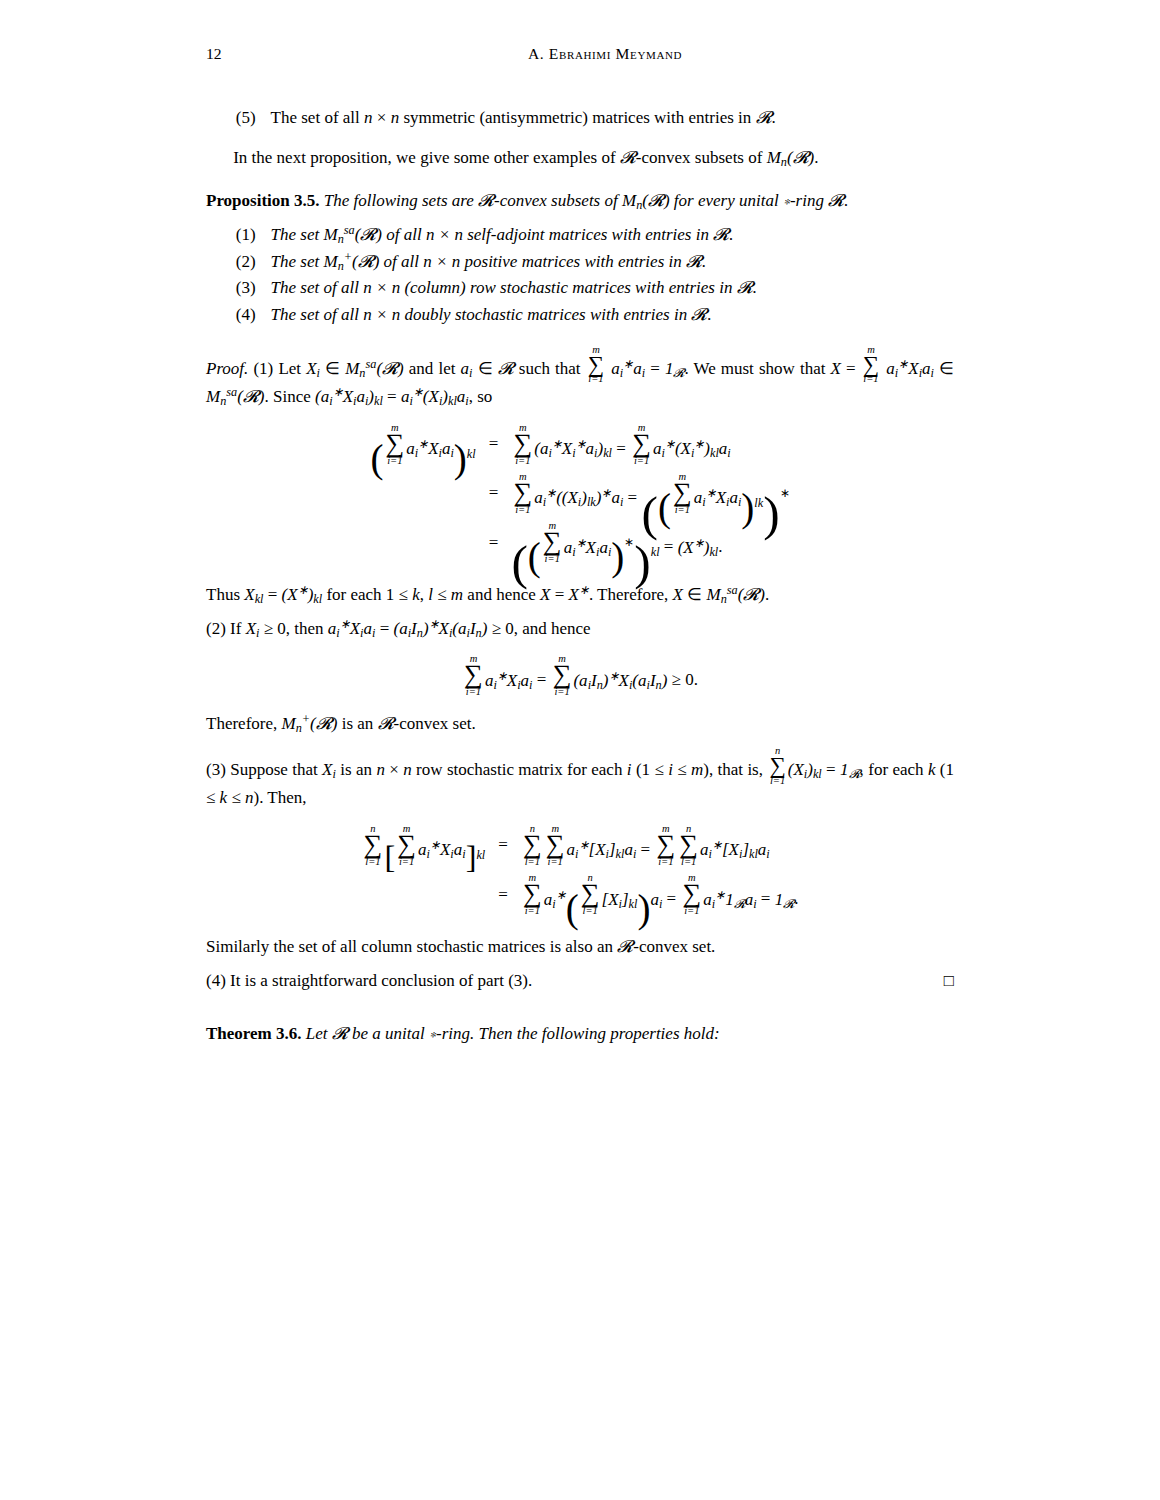12 A. Ebrahimi Meymand
(5) The set of all n × n symmetric (antisymmetric) matrices with entries in 𝓡.
In the next proposition, we give some other examples of 𝓡-convex subsets of Mn(𝓡).
Proposition 3.5. The following sets are 𝓡-convex subsets of Mn(𝓡) for every unital ∗-ring 𝓡.
(1) The set Mnsa(𝓡) of all n × n self-adjoint matrices with entries in 𝓡.
(2) The set Mn+(𝓡) of all n × n positive matrices with entries in 𝓡.
(3) The set of all n × n (column) row stochastic matrices with entries in 𝓡.
(4) The set of all n × n doubly stochastic matrices with entries in 𝓡.
Proof. (1) Let Xi ∈ Mnsa(𝓡) and let ai ∈ 𝓡 such that m∑i=1 ai∗ai = 1𝓡. We must show that X = m∑i=1 ai∗Xiai ∈ Mnsa(𝓡). Since (ai∗Xiai)kl = ai∗(Xi)klai, so
| ( m ∑ i=1 a i ∗ X i a i ) kl | = | m ∑ i=1 (a i ∗ X i ∗ a i ) kl = m ∑ i=1 a i ∗ (X i ∗ ) kl a i |
| | = | m ∑ i=1 a i ∗ ((X i ) lk ) ∗ a i = ( ( m ∑ i=1 a i ∗ X i a i ) lk ) ∗ |
| | = | ( ( m ∑ i=1 a i ∗ X i a i ) ∗ ) kl = (X ∗ ) kl . |
Thus Xkl = (X∗)kl for each 1 ≤ k, l ≤ m and hence X = X∗. Therefore, X ∈ Mnsa(𝓡).
(2) If Xi ≥ 0, then ai∗Xiai = (aiIn)∗Xi(aiIn) ≥ 0, and hence
m∑i=1 ai∗Xiai = m∑i=1(aiIn)∗Xi(aiIn) ≥ 0.
Therefore, Mn+(𝓡) is an 𝓡-convex set.
(3) Suppose that Xi is an n × n row stochastic matrix for each i (1 ≤ i ≤ m), that is, n∑l=1(Xi)kl = 1𝓡, for each k (1 ≤ k ≤ n). Then,
| n ∑ l=1 [ m ∑ i=1 a i ∗ X i a i ] kl | = | n ∑ l=1 m ∑ i=1 a i ∗ [X i ] kl a i = m ∑ i=1 n ∑ l=1 a i ∗ [X i ] kl a i |
| | = | m ∑ i=1 a i ∗ ( n ∑ l=1 [X i ] kl ) a i = m ∑ i=1 a i ∗ 1 𝓡 a i = 1 𝓡 . |
Similarly the set of all column stochastic matrices is also an 𝓡-convex set.
(4) It is a straightforward conclusion of part (3). □
Theorem 3.6. Let 𝓡 be a unital ∗-ring. Then the following properties hold: